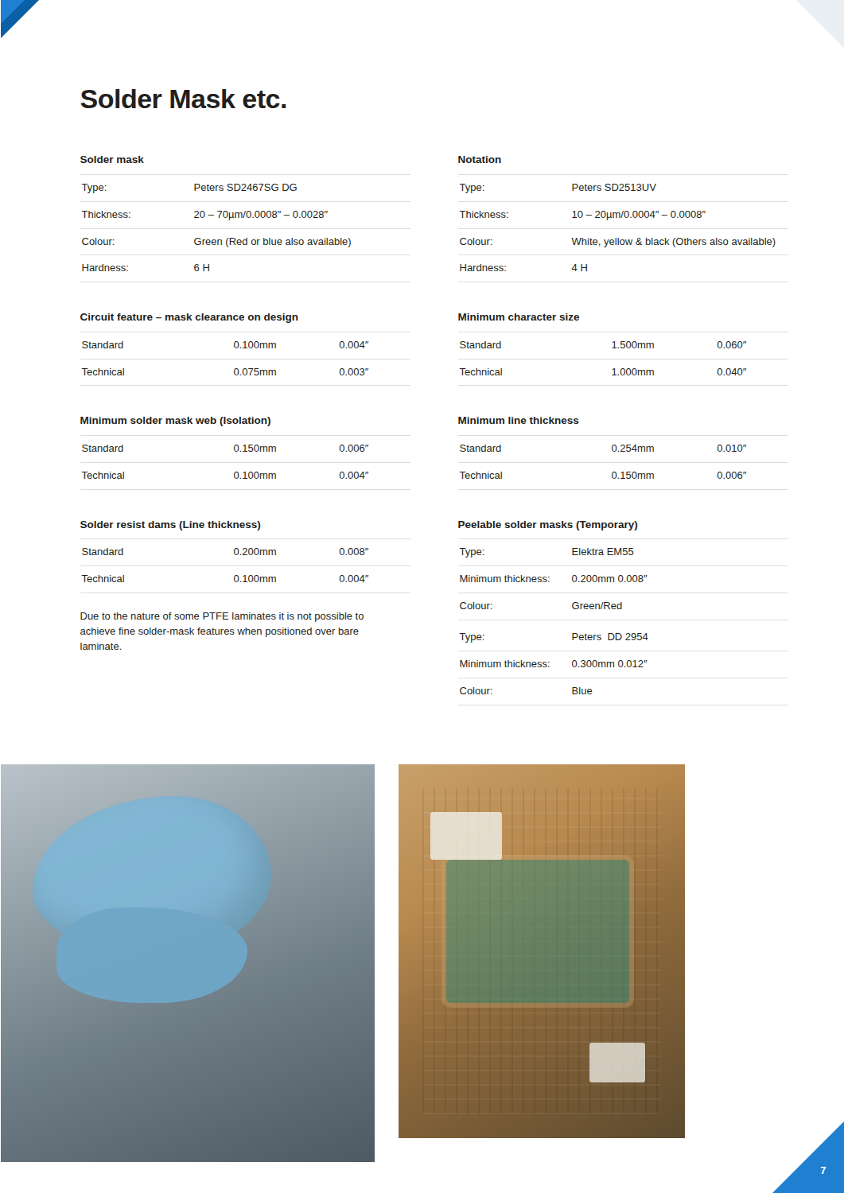7
Solder Mask etc.
Solder mask
| Type: | Peters SD2467SG DG |
| Thickness: | 20 – 70µm/0.0008″ – 0.0028″ |
| Colour: | Green (Red or blue also available) |
| Hardness: | 6 H |
Circuit feature – mask clearance on design
| Standard | 0.100mm | 0.004″ |
| Technical | 0.075mm | 0.003″ |
Minimum solder mask web (Isolation)
| Standard | 0.150mm | 0.006″ |
| Technical | 0.100mm | 0.004″ |
Solder resist dams (Line thickness)
| Standard | 0.200mm | 0.008″ |
| Technical | 0.100mm | 0.004″ |
Due to the nature of some PTFE laminates it is not possible to achieve fine solder-mask features when positioned over bare laminate.
Notation
| Type: | Peters SD2513UV |
| Thickness: | 10 – 20µm/0.0004″ – 0.0008″ |
| Colour: | White, yellow & black (Others also available) |
| Hardness: | 4 H |
Minimum character size
| Standard | 1.500mm | 0.060″ |
| Technical | 1.000mm | 0.040″ |
Minimum line thickness
| Standard | 0.254mm | 0.010″ |
| Technical | 0.150mm | 0.006″ |
Peelable solder masks (Temporary)
| Type: | Elektra EM55 |
| Minimum thickness: | 0.200mm 0.008″ |
| Colour: | Green/Red |
| Type: | Peters DD 2954 |
| Minimum thickness: | 0.300mm 0.012″ |
| Colour: | Blue |